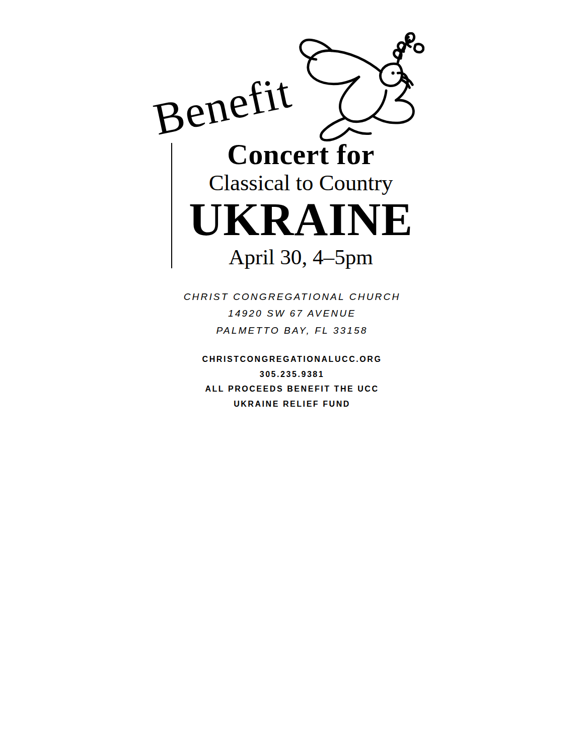Benefit
Concert for
Classical to Country
UKRAINE
April 30, 4–5pm
Christ Congregational Church
14920 SW 67 Avenue
Palmetto Bay, FL 33158
christcongregationalucc.org
305.235.9381
All proceeds benefit the UCC
Ukraine Relief Fund